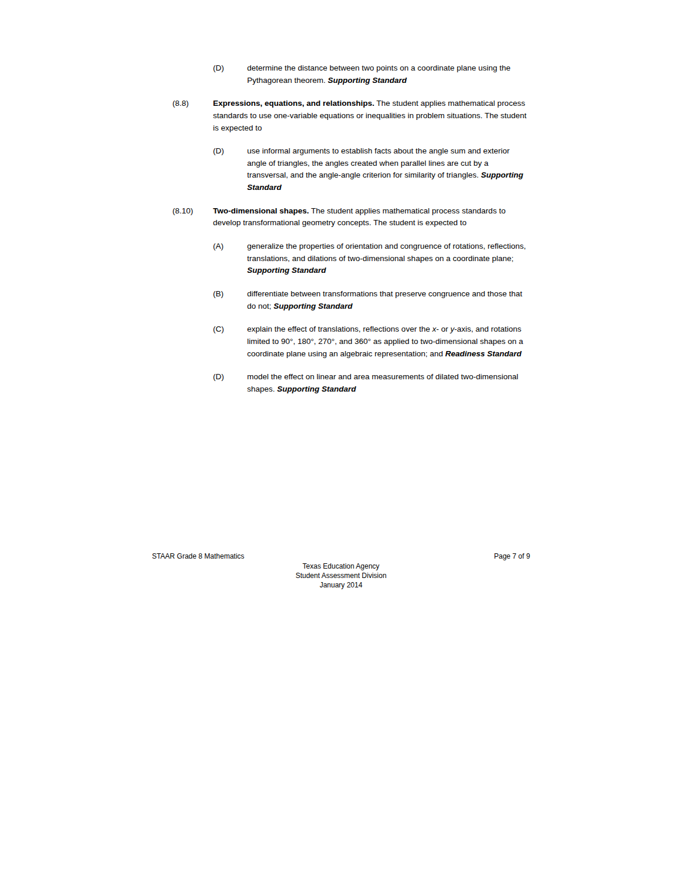(D)
determine the distance between two points on a coordinate plane using the Pythagorean theorem. Supporting Standard
(8.8)
Expressions, equations, and relationships. The student applies mathematical process standards to use one-variable equations or inequalities in problem situations. The student is expected to
(D)
use informal arguments to establish facts about the angle sum and exterior angle of triangles, the angles created when parallel lines are cut by a transversal, and the angle-angle criterion for similarity of triangles. Supporting Standard
(8.10)
Two-dimensional shapes. The student applies mathematical process standards to develop transformational geometry concepts. The student is expected to
(A)
generalize the properties of orientation and congruence of rotations, reflections, translations, and dilations of two-dimensional shapes on a coordinate plane; Supporting Standard
(B)
differentiate between transformations that preserve congruence and those that do not; Supporting Standard
(C)
explain the effect of translations, reflections over the x- or y-axis, and rotations limited to 90°, 180°, 270°, and 360° as applied to two-dimensional shapes on a coordinate plane using an algebraic representation; and Readiness Standard
(D)
model the effect on linear and area measurements of dilated two-dimensional shapes. Supporting Standard
STAAR Grade 8 Mathematics
Page 7 of 9
Texas Education Agency
Student Assessment Division
January 2014